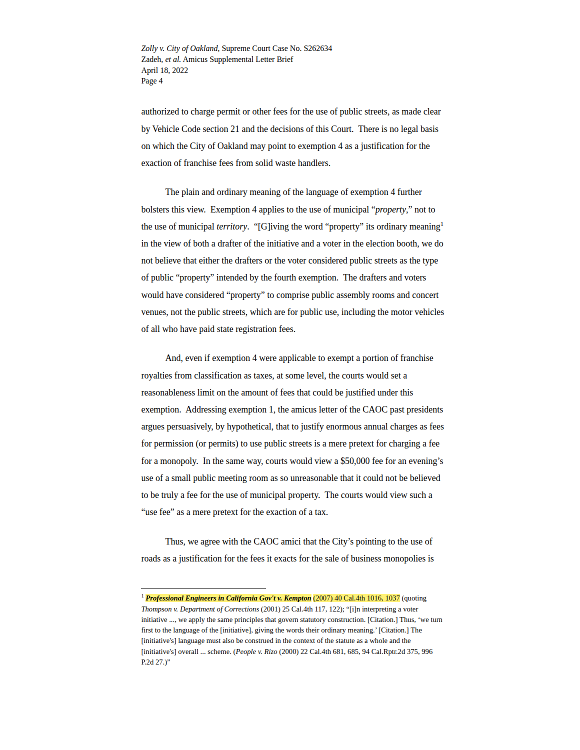Zolly v. City of Oakland, Supreme Court Case No. S262634
Zadeh, et al. Amicus Supplemental Letter Brief
April 18, 2022
Page 4
authorized to charge permit or other fees for the use of public streets, as made clear by Vehicle Code section 21 and the decisions of this Court. There is no legal basis on which the City of Oakland may point to exemption 4 as a justification for the exaction of franchise fees from solid waste handlers.
The plain and ordinary meaning of the language of exemption 4 further bolsters this view. Exemption 4 applies to the use of municipal “property,” not to the use of municipal territory. “[G]iving the word “property” its ordinary meaning1 in the view of both a drafter of the initiative and a voter in the election booth, we do not believe that either the drafters or the voter considered public streets as the type of public “property” intended by the fourth exemption. The drafters and voters would have considered “property” to comprise public assembly rooms and concert venues, not the public streets, which are for public use, including the motor vehicles of all who have paid state registration fees.
And, even if exemption 4 were applicable to exempt a portion of franchise royalties from classification as taxes, at some level, the courts would set a reasonableness limit on the amount of fees that could be justified under this exemption. Addressing exemption 1, the amicus letter of the CAOC past presidents argues persuasively, by hypothetical, that to justify enormous annual charges as fees for permission (or permits) to use public streets is a mere pretext for charging a fee for a monopoly. In the same way, courts would view a $50,000 fee for an evening’s use of a small public meeting room as so unreasonable that it could not be believed to be truly a fee for the use of municipal property. The courts would view such a “use fee” as a mere pretext for the exaction of a tax.
Thus, we agree with the CAOC amici that the City’s pointing to the use of roads as a justification for the fees it exacts for the sale of business monopolies is
1 Professional Engineers in California Gov't v. Kempton (2007) 40 Cal.4th 1016, 1037 (quoting Thompson v. Department of Corrections (2001) 25 Cal.4th 117, 122); “[i]n interpreting a voter initiative ..., we apply the same principles that govern statutory construction. [Citation.] Thus, ‘we turn first to the language of the [initiative], giving the words their ordinary meaning.’ [Citation.] The [initiative's] language must also be construed in the context of the statute as a whole and the [initiative's] overall ... scheme. (People v. Rizo (2000) 22 Cal.4th 681, 685, 94 Cal.Rptr.2d 375, 996 P.2d 27.)”